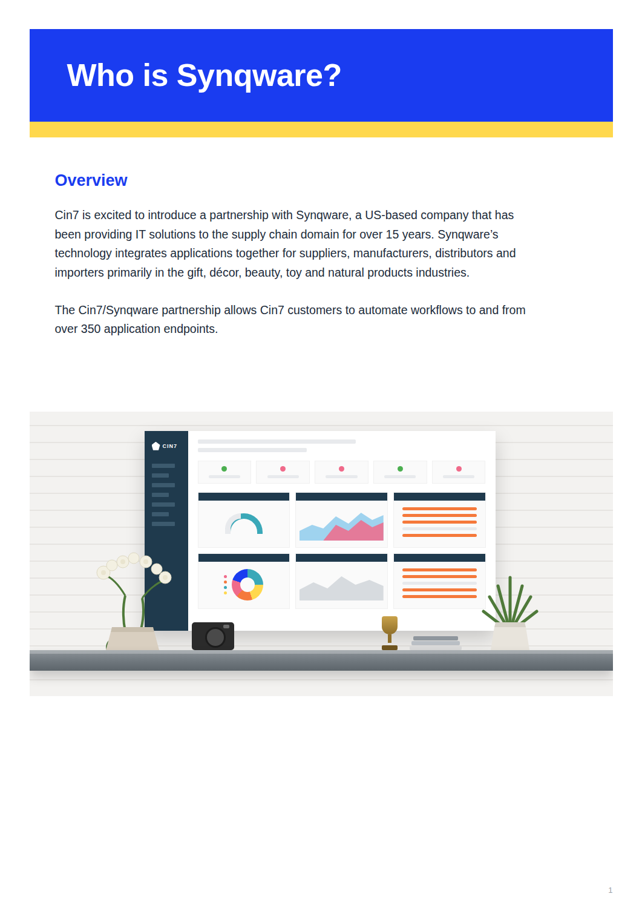Who is Synqware?
Overview
Cin7 is excited to introduce a partnership with Synqware, a US-based company that has been providing IT solutions to the supply chain domain for over 15 years. Synqware’s technology integrates applications together for suppliers, manufacturers, distributors and importers primarily in the gift, décor, beauty, toy and natural products industries.
The Cin7/Synqware partnership allows Cin7 customers to automate workflows to and from over 350 application endpoints.
CIN7
1